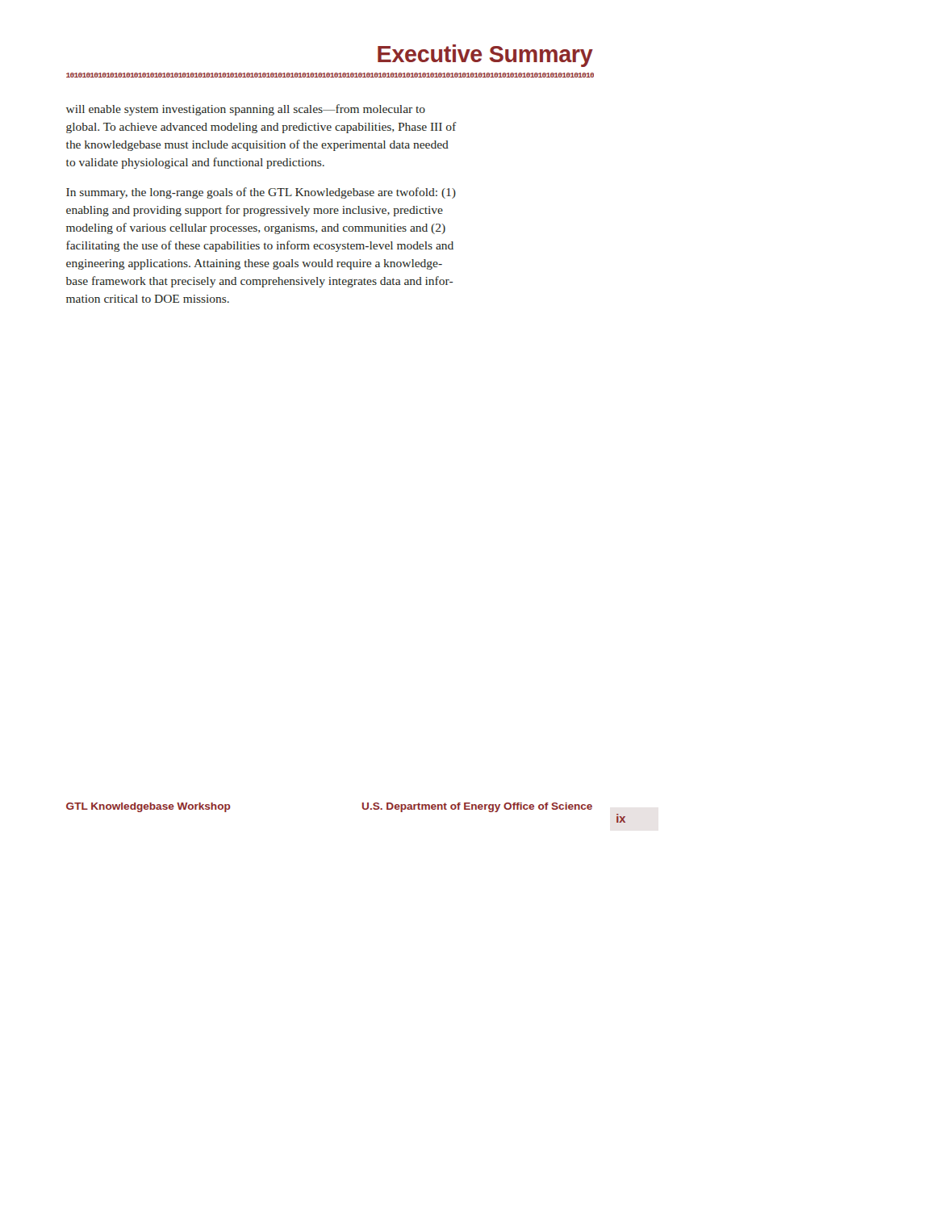Executive Summary
1010101010101010101010101010101010101010101010101010101010101010101010101010101010101010101010101010101010101010101010101010101010101010101010101010101010101
will enable system investigation spanning all scales—from molecular to global. To achieve advanced modeling and predictive capabilities, Phase III of the knowledgebase must include acquisition of the experimental data needed to validate physiological and functional predictions.
In summary, the long-range goals of the GTL Knowledgebase are twofold: (1) enabling and providing support for progressively more inclusive, predictive modeling of various cellular processes, organisms, and communities and (2) facilitating the use of these capabilities to inform ecosystem-level models and engineering applications. Attaining these goals would require a knowledgebase framework that precisely and comprehensively integrates data and information critical to DOE missions.
GTL Knowledgebase Workshop U.S. Department of Energy Office of Science
ix